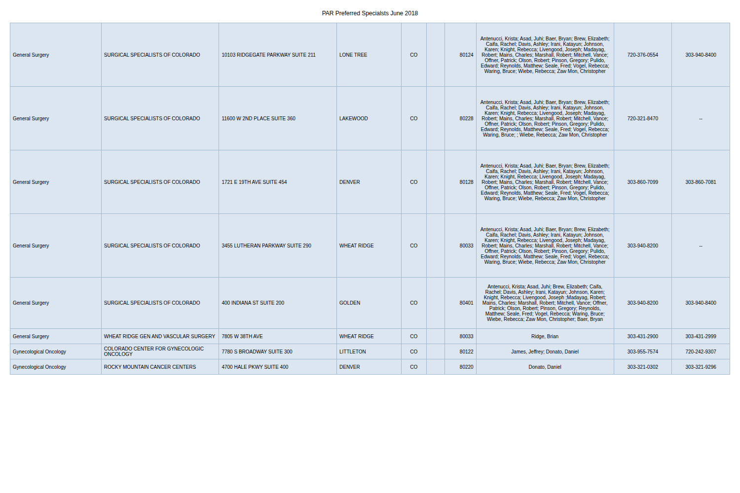PAR Preferred Specialsts June 2018
| General Surgery | SURGICAL SPECIALISTS OF COLORADO | 10103 RIDGEGATE PARKWAY SUITE 211 | LONE TREE | CO | | 80124 | Antenucci, Krista; Asad, Juhi; Baer, Bryan; Brew, Elizabeth; Caifa, Rachel; Davis, Ashley; Irani, Katayun; Johnson, Karen; Knight, Rebecca; Livengood, Joseph; Madayag, Robert; Mains, Charles; Marshall, Robert; Mitchell, Vance; Offner, Patrick; Olson, Robert; Pinson, Gregory; Pulido, Edward; Reynolds, Matthew; Seale, Fred; Vogel, Rebecca; Waring, Bruce; Wiebe, Rebecca; Zaw Mon, Christopher | 720-376-0554 | 303-940-8400 |
| General Surgery | SURGICAL SPECIALISTS OF COLORADO | 11600 W 2ND PLACE SUITE 360 | LAKEWOOD | CO | | 80228 | Antenucci, Krista; Asad, Juhi; Baer, Bryan; Brew, Elizabeth; Caifa, Rachel; Davis, Ashley; Irani, Katayun; Johnson, Karen; Knight, Rebecca; Livengood, Joseph; Madayag, Robert; Mains, Charles; Marshall, Robert; Mitchell, Vance; Offner, Patrick; Olson, Robert; Pinson, Gregory; Pulido, Edward; Reynolds, Matthew; Seale, Fred; Vogel, Rebecca; Waring, Bruce; ; Wiebe, Rebecca; Zaw Mon, Christopher | 720-321-8470 | -- |
| General Surgery | SURGICAL SPECIALISTS OF COLORADO | 1721 E 19TH AVE SUITE 454 | DENVER | CO | | 80128 | Antenucci, Krista; Asad, Juhi; Baer, Bryan; Brew, Elizabeth; Caifa, Rachel; Davis, Ashley; Irani, Katayun; Johnson, Karen; Knight, Rebecca; Livengood, Joseph; Madayag, Robert; Mains, Charles; Marshall, Robert; Mitchell, Vance; Offner, Patrick; Olson, Robert; Pinson, Gregory; Pulido, Edward; Reynolds, Matthew; Seale, Fred; Vogel, Rebecca; Waring, Bruce; Wiebe, Rebecca; Zaw Mon, Christopher | 303-860-7099 | 303-860-7081 |
| General Surgery | SURGICAL SPECIALISTS OF COLORADO | 3455 LUTHERAN PARKWAY SUITE 290 | WHEAT RIDGE | CO | | 80033 | Antenucci, Krista; Asad, Juhi; Baer, Bryan; Brew, Elizabeth; Caifa, Rachel; Davis, Ashley; Irani, Katayun; Johnson, Karen; Knight, Rebecca; Livengood, Joseph; Madayag, Robert; Mains, Charles; Marshall, Robert; Mitchell, Vance; Offner, Patrick; Olson, Robert; Pinson, Gregory; Pulido, Edward; Reynolds, Matthew; Seale, Fred; Vogel, Rebecca; Waring, Bruce; Wiebe, Rebecca; Zaw Mon, Christopher | 303-940-8200 | -- |
| General Surgery | SURGICAL SPECIALISTS OF COLORADO | 400 INDIANA ST SUITE 200 | GOLDEN | CO | | 80401 | Antenucci, Krista; Asad, Juhi; Brew, Elizabeth; Caifa, Rachel; Davis, Ashley; Irani, Katayun; Johnson, Karen; Knight, Rebecca; Livengood, Joseph ;Madayag, Robert; Mains, Charles; Marshall, Robert; Mitchell, Vance; Offner, Patrick; Olson, Robert; Pinson, Gregory; Reynolds, Matthew; Seale, Fred; Vogel, Rebecca; Waring, Bruce; Wiebe, Rebecca; Zaw Mon, Christopher; Baer, Bryan | 303-940-8200 | 303-940-8400 |
| General Surgery | WHEAT RIDGE GEN AND VASCULAR SURGERY | 7805 W 38TH AVE | WHEAT RIDGE | CO | | 80033 | Ridge, Brian | 303-431-2900 | 303-431-2999 |
| Gynecological Oncology | COLORADO CENTER FOR GYNECOLOGIC ONCOLOGY | 7780 S BROADWAY SUITE 300 | LITTLETON | CO | | 80122 | James, Jeffrey; Donato, Daniel | 303-955-7574 | 720-242-9307 |
| Gynecological Oncology | ROCKY MOUNTAIN CANCER CENTERS | 4700 HALE PKWY SUITE 400 | DENVER | CO | | 80220 | Donato, Daniel | 303-321-0302 | 303-321-9296 |